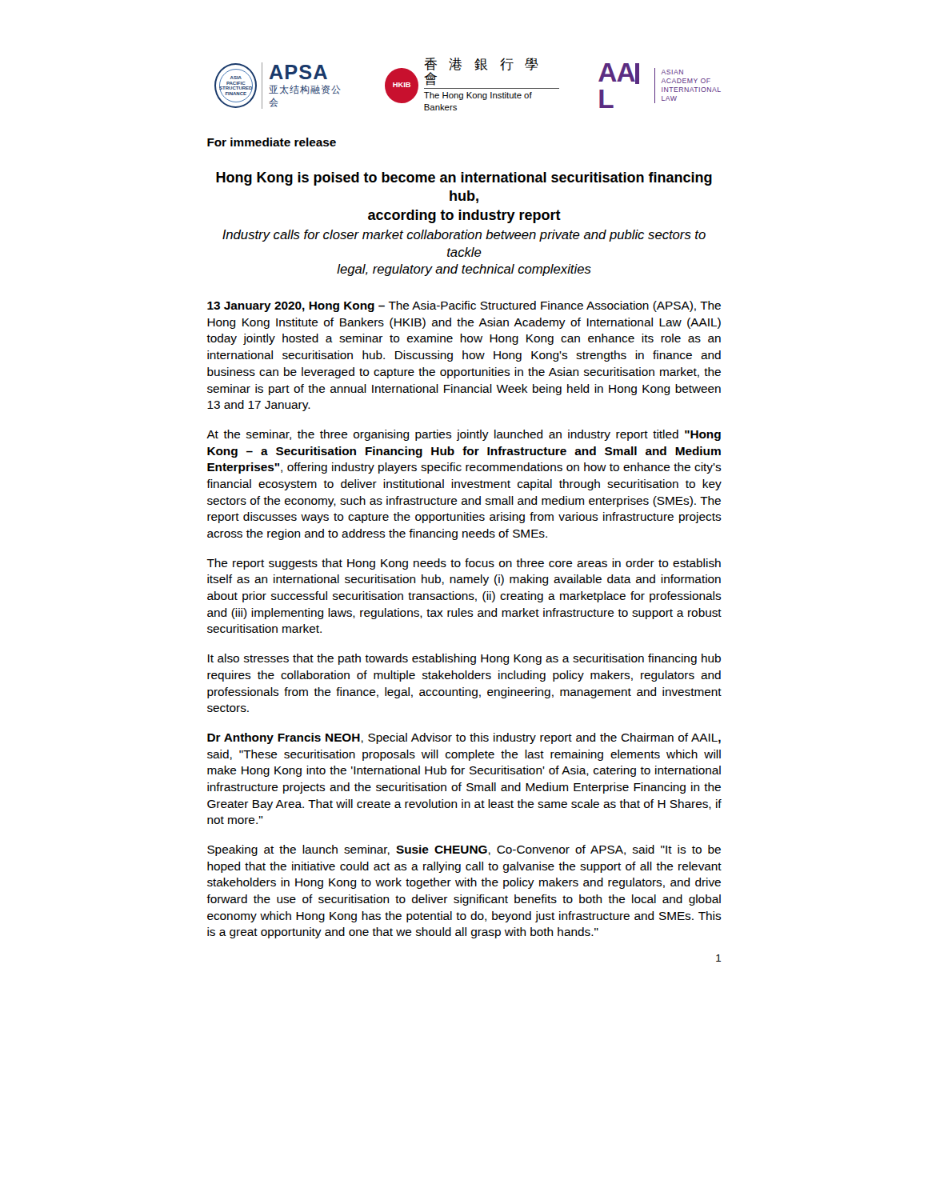ASIA
PACIFIC
STRUCTURED
FINANCE
APSA
亚太结构融资公会
HKIB
香 港 銀 行 學 會
The Hong Kong Institute of Bankers
AA L
ASIAN
ACADEMY OF
INTERNATIONAL
LAW
For immediate release
Hong Kong is poised to become an international securitisation financing hub,
according to industry report
Industry calls for closer market collaboration between private and public sectors to tackle
legal, regulatory and technical complexities
13 January 2020, Hong Kong – The Asia-Pacific Structured Finance Association (APSA), The Hong Kong Institute of Bankers (HKIB) and the Asian Academy of International Law (AAIL) today jointly hosted a seminar to examine how Hong Kong can enhance its role as an international securitisation hub. Discussing how Hong Kong's strengths in finance and business can be leveraged to capture the opportunities in the Asian securitisation market, the seminar is part of the annual International Financial Week being held in Hong Kong between 13 and 17 January.
At the seminar, the three organising parties jointly launched an industry report titled "Hong Kong – a Securitisation Financing Hub for Infrastructure and Small and Medium Enterprises", offering industry players specific recommendations on how to enhance the city's financial ecosystem to deliver institutional investment capital through securitisation to key sectors of the economy, such as infrastructure and small and medium enterprises (SMEs). The report discusses ways to capture the opportunities arising from various infrastructure projects across the region and to address the financing needs of SMEs.
The report suggests that Hong Kong needs to focus on three core areas in order to establish itself as an international securitisation hub, namely (i) making available data and information about prior successful securitisation transactions, (ii) creating a marketplace for professionals and (iii) implementing laws, regulations, tax rules and market infrastructure to support a robust securitisation market.
It also stresses that the path towards establishing Hong Kong as a securitisation financing hub requires the collaboration of multiple stakeholders including policy makers, regulators and professionals from the finance, legal, accounting, engineering, management and investment sectors.
Dr Anthony Francis NEOH, Special Advisor to this industry report and the Chairman of AAIL, said, "These securitisation proposals will complete the last remaining elements which will make Hong Kong into the 'International Hub for Securitisation' of Asia, catering to international infrastructure projects and the securitisation of Small and Medium Enterprise Financing in the Greater Bay Area. That will create a revolution in at least the same scale as that of H Shares, if not more."
Speaking at the launch seminar, Susie CHEUNG, Co-Convenor of APSA, said "It is to be hoped that the initiative could act as a rallying call to galvanise the support of all the relevant stakeholders in Hong Kong to work together with the policy makers and regulators, and drive forward the use of securitisation to deliver significant benefits to both the local and global economy which Hong Kong has the potential to do, beyond just infrastructure and SMEs. This is a great opportunity and one that we should all grasp with both hands."
1